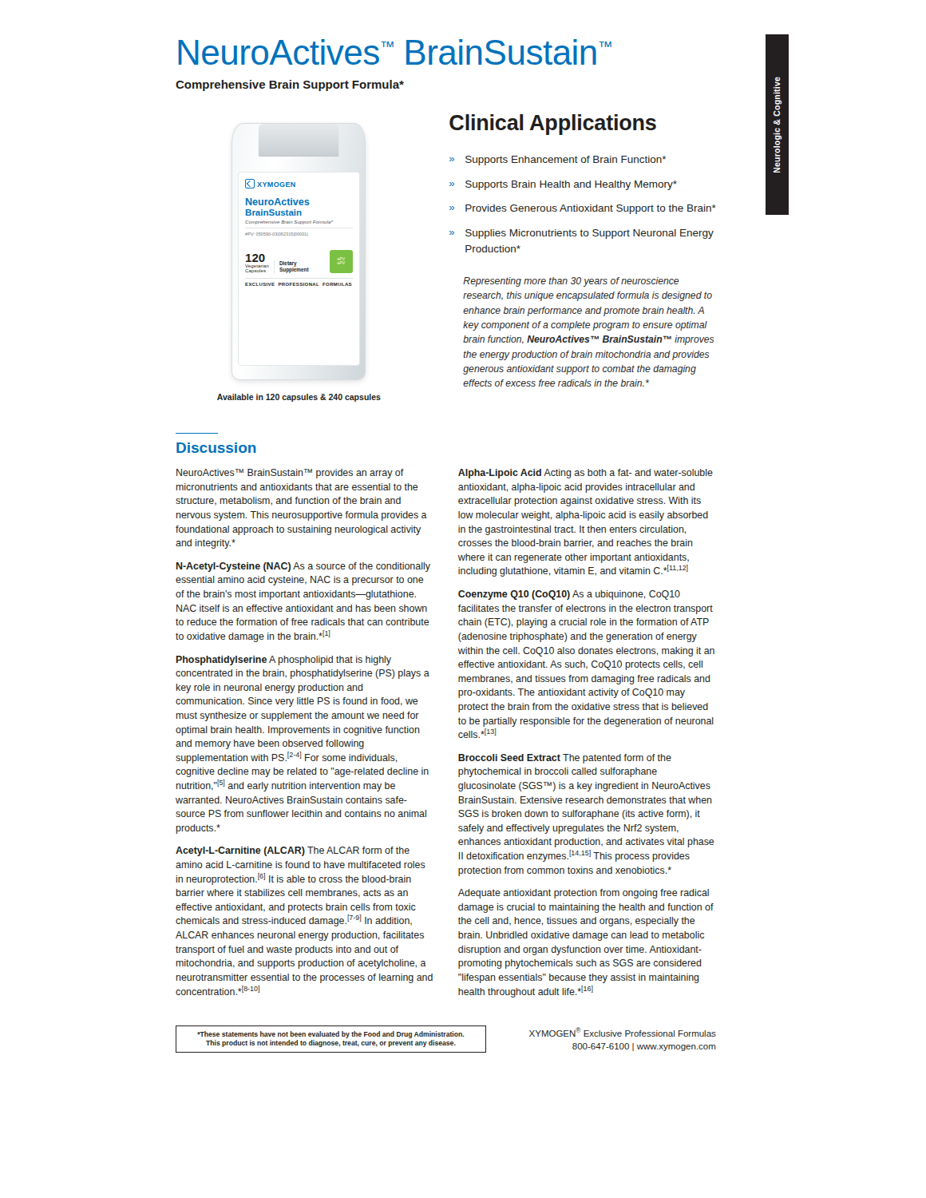Neurologic & Cognitive
NeuroActives™ BrainSustain™
Comprehensive Brain Support Formula*
XYMOGEN
NeuroActivesBrainSustain
Comprehensive Brain Support Formula*
#PV: 050590-03|062315|00001|
120Vegetarian
Capsules
Dietary
Supplement
ePV
ePV
EXCLUSIVE PROFESSIONAL FORMULAS
Available in 120 capsules & 240 capsules
Clinical Applications
Supports Enhancement of Brain Function*
Supports Brain Health and Healthy Memory*
Provides Generous Antioxidant Support to the Brain*
Supplies Micronutrients to Support Neuronal Energy Production*
Representing more than 30 years of neuroscience research, this unique encapsulated formula is designed to enhance brain performance and promote brain health. A key component of a complete program to ensure optimal brain function, NeuroActives™ BrainSustain™ improves the energy production of brain mitochondria and provides generous antioxidant support to combat the damaging effects of excess free radicals in the brain.*
Discussion
NeuroActives™ BrainSustain™ provides an array of micronutrients and antioxidants that are essential to the structure, metabolism, and function of the brain and nervous system. This neurosupportive formula provides a foundational approach to sustaining neurological activity and integrity.*
N-Acetyl-Cysteine (NAC) As a source of the conditionally essential amino acid cysteine, NAC is a precursor to one of the brain's most important antioxidants—glutathione. NAC itself is an effective antioxidant and has been shown to reduce the formation of free radicals that can contribute to oxidative damage in the brain.*[1]
Phosphatidylserine A phospholipid that is highly concentrated in the brain, phosphatidylserine (PS) plays a key role in neuronal energy production and communication. Since very little PS is found in food, we must synthesize or supplement the amount we need for optimal brain health. Improvements in cognitive function and memory have been observed following supplementation with PS.[2-4] For some individuals, cognitive decline may be related to "age-related decline in nutrition,"[5] and early nutrition intervention may be warranted. NeuroActives BrainSustain contains safe-source PS from sunflower lecithin and contains no animal products.*
Acetyl-L-Carnitine (ALCAR) The ALCAR form of the amino acid L-carnitine is found to have multifaceted roles in neuroprotection.[6] It is able to cross the blood-brain barrier where it stabilizes cell membranes, acts as an effective antioxidant, and protects brain cells from toxic chemicals and stress-induced damage.[7-9] In addition, ALCAR enhances neuronal energy production, facilitates transport of fuel and waste products into and out of mitochondria, and supports production of acetylcholine, a neurotransmitter essential to the processes of learning and concentration.*[8-10]
Alpha-Lipoic Acid Acting as both a fat- and water-soluble antioxidant, alpha-lipoic acid provides intracellular and extracellular protection against oxidative stress. With its low molecular weight, alpha-lipoic acid is easily absorbed in the gastrointestinal tract. It then enters circulation, crosses the blood-brain barrier, and reaches the brain where it can regenerate other important antioxidants, including glutathione, vitamin E, and vitamin C.*[11,12]
Coenzyme Q10 (CoQ10) As a ubiquinone, CoQ10 facilitates the transfer of electrons in the electron transport chain (ETC), playing a crucial role in the formation of ATP (adenosine triphosphate) and the generation of energy within the cell. CoQ10 also donates electrons, making it an effective antioxidant. As such, CoQ10 protects cells, cell membranes, and tissues from damaging free radicals and pro-oxidants. The antioxidant activity of CoQ10 may protect the brain from the oxidative stress that is believed to be partially responsible for the degeneration of neuronal cells.*[13]
Broccoli Seed Extract The patented form of the phytochemical in broccoli called sulforaphane glucosinolate (SGS™) is a key ingredient in NeuroActives BrainSustain. Extensive research demonstrates that when SGS is broken down to sulforaphane (its active form), it safely and effectively upregulates the Nrf2 system, enhances antioxidant production, and activates vital phase II detoxification enzymes.[14,15] This process provides protection from common toxins and xenobiotics.*
Adequate antioxidant protection from ongoing free radical damage is crucial to maintaining the health and function of the cell and, hence, tissues and organs, especially the brain. Unbridled oxidative damage can lead to metabolic disruption and organ dysfunction over time. Antioxidant-promoting phytochemicals such as SGS are considered "lifespan essentials" because they assist in maintaining health throughout adult life.*[16]
*These statements have not been evaluated by the Food and Drug Administration.
This product is not intended to diagnose, treat, cure, or prevent any disease.
XYMOGEN® Exclusive Professional Formulas
800-647-6100 | www.xymogen.com